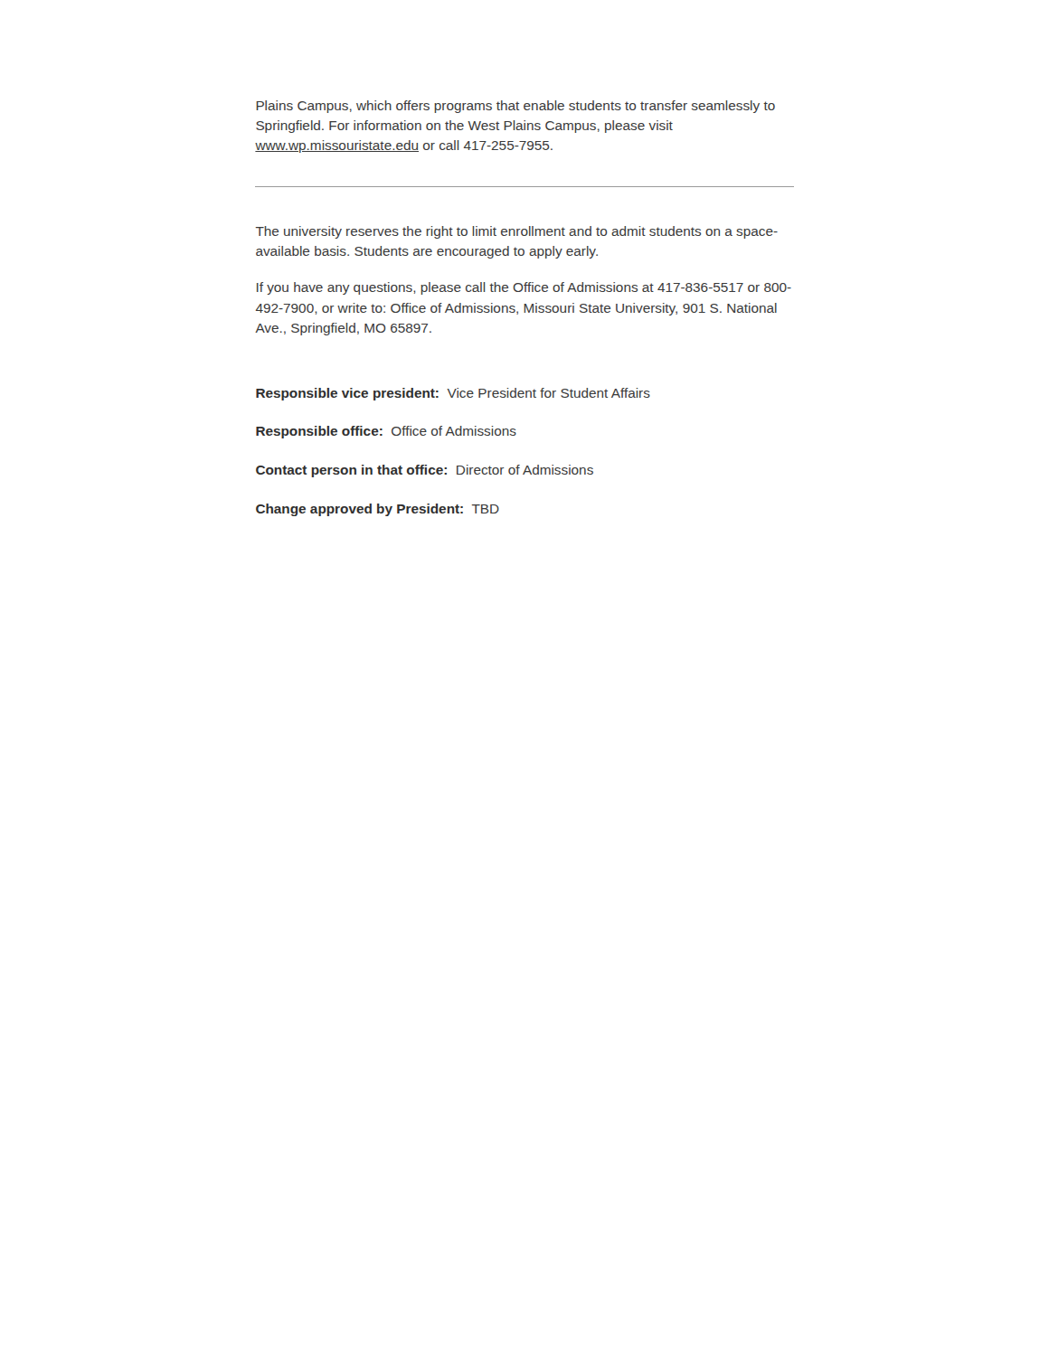Plains Campus, which offers programs that enable students to transfer seamlessly to Springfield. For information on the West Plains Campus, please visit www.wp.missouristate.edu or call 417-255-7955.
The university reserves the right to limit enrollment and to admit students on a space-available basis. Students are encouraged to apply early.
If you have any questions, please call the Office of Admissions at 417-836-5517 or 800-492-7900, or write to: Office of Admissions, Missouri State University, 901 S. National Ave., Springfield, MO 65897.
Responsible vice president: Vice President for Student Affairs
Responsible office: Office of Admissions
Contact person in that office: Director of Admissions
Change approved by President: TBD